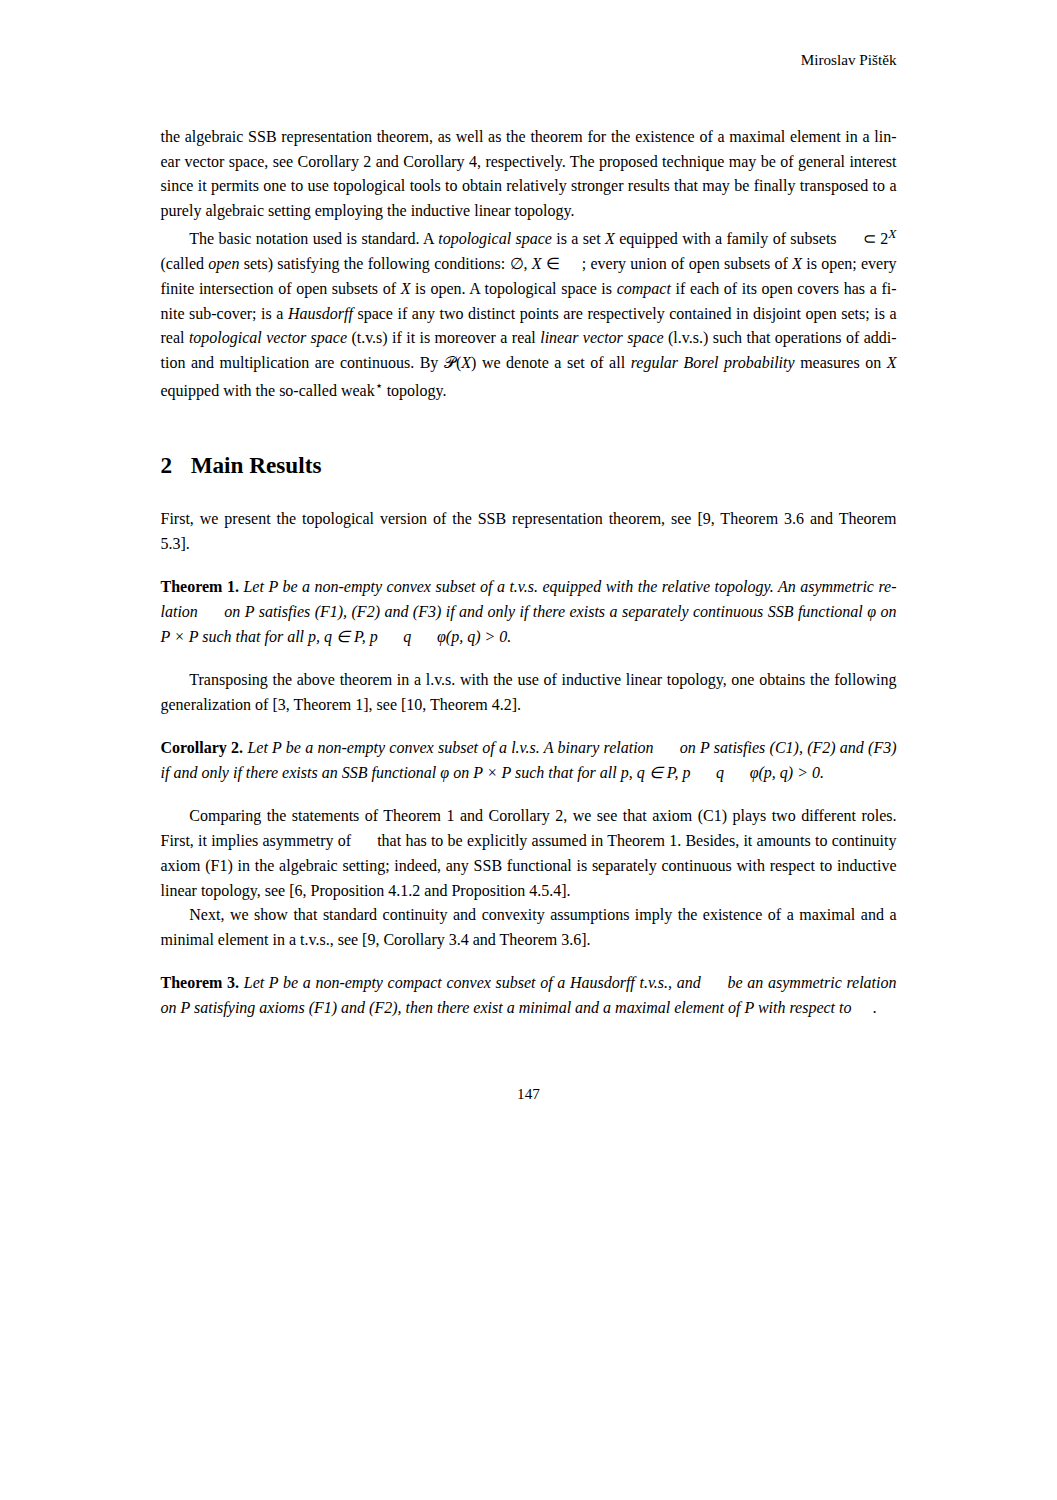Miroslav Pištěk
the algebraic SSB representation theorem, as well as the theorem for the existence of a maximal element in a linear vector space, see Corollary 2 and Corollary 4, respectively. The proposed technique may be of general interest since it permits one to use topological tools to obtain relatively stronger results that may be finally transposed to a purely algebraic setting employing the inductive linear topology.
The basic notation used is standard. A topological space is a set X equipped with a family of subsets ⊂ 2X (called open sets) satisfying the following conditions: ∅, X ∈ ; every union of open subsets of X is open; every finite intersection of open subsets of X is open. A topological space is compact if each of its open covers has a finite sub-cover; is a Hausdorff space if any two distinct points are respectively contained in disjoint open sets; is a real topological vector space (t.v.s) if it is moreover a real linear vector space (l.v.s.) such that operations of addition and multiplication are continuous. By 𝒫(X) we denote a set of all regular Borel probability measures on X equipped with the so-called weak⋆ topology.
2 Main Results
First, we present the topological version of the SSB representation theorem, see [9, Theorem 3.6 and Theorem 5.3].
Theorem 1. Let P be a non-empty convex subset of a t.v.s. equipped with the relative topology. An asymmetric relation on P satisfies (F1), (F2) and (F3) if and only if there exists a separately continuous SSB functional φ on P × P such that for all p, q ∈ P, p q φ(p, q) > 0.
Transposing the above theorem in a l.v.s. with the use of inductive linear topology, one obtains the following generalization of [3, Theorem 1], see [10, Theorem 4.2].
Corollary 2. Let P be a non-empty convex subset of a l.v.s. A binary relation on P satisfies (C1), (F2) and (F3) if and only if there exists an SSB functional φ on P × P such that for all p, q ∈ P, p q φ(p, q) > 0.
Comparing the statements of Theorem 1 and Corollary 2, we see that axiom (C1) plays two different roles. First, it implies asymmetry of that has to be explicitly assumed in Theorem 1. Besides, it amounts to continuity axiom (F1) in the algebraic setting; indeed, any SSB functional is separately continuous with respect to inductive linear topology, see [6, Proposition 4.1.2 and Proposition 4.5.4].
Next, we show that standard continuity and convexity assumptions imply the existence of a maximal and a minimal element in a t.v.s., see [9, Corollary 3.4 and Theorem 3.6].
Theorem 3. Let P be a non-empty compact convex subset of a Hausdorff t.v.s., and be an asymmetric relation on P satisfying axioms (F1) and (F2), then there exist a minimal and a maximal element of P with respect to .
147